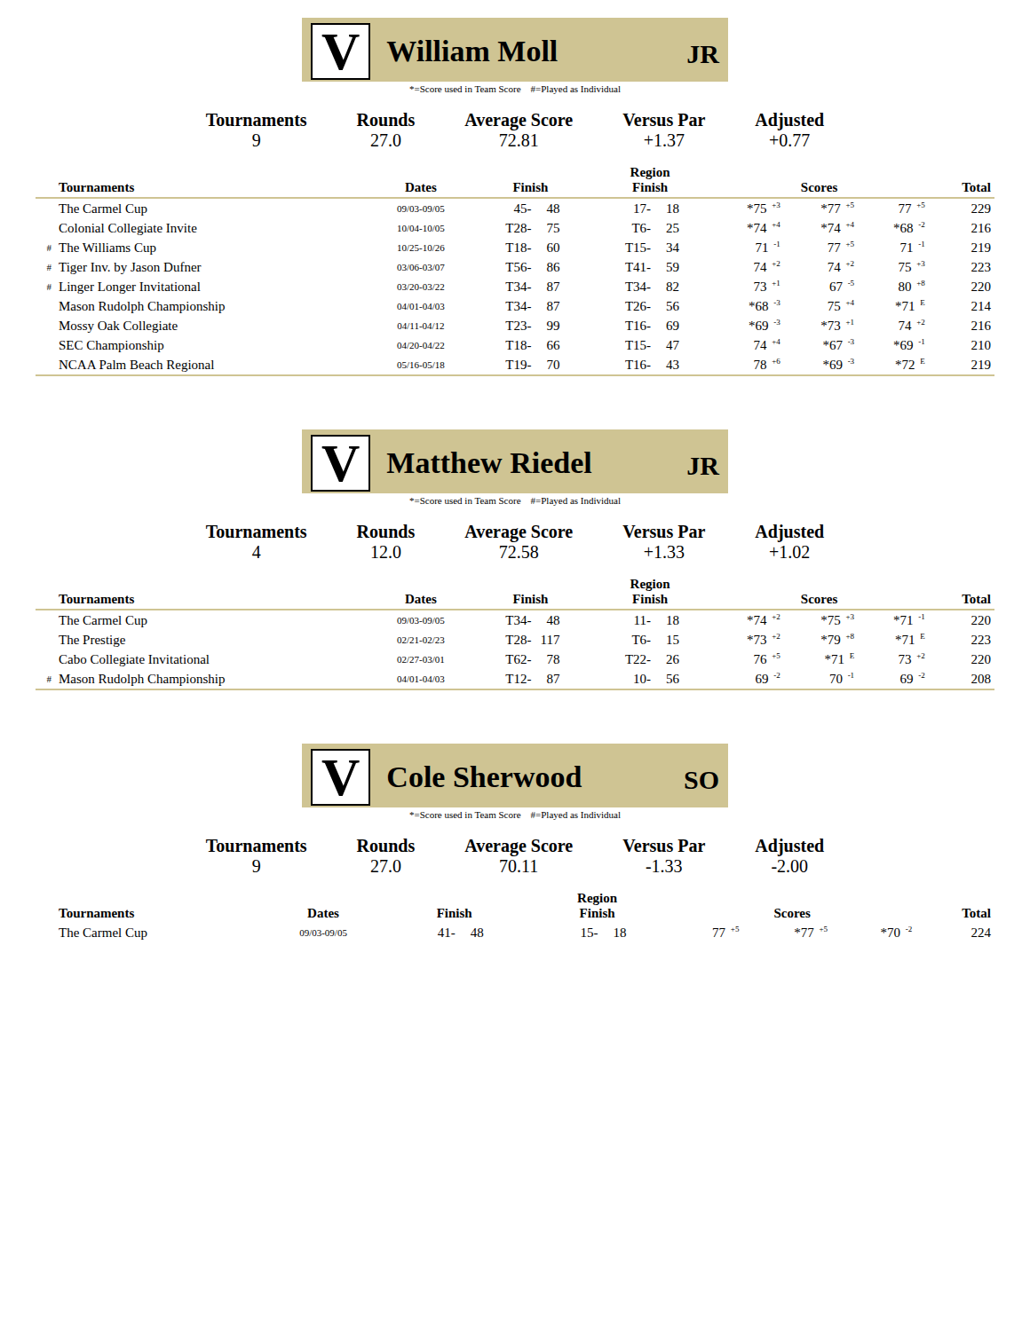V William Moll JR
*=Score used in Team Score #=Played as Individual
| Tournaments | Rounds | Average Score | Versus Par | Adjusted |
| --- | --- | --- | --- | --- |
| 9 | 27.0 | 72.81 | +1.37 | +0.77 |
| | Tournaments | Dates | Finish | Region Finish | Scores | Total |
| --- | --- | --- | --- | --- | --- | --- |
| | The Carmel Cup | 09/03-09/05 | 45- 48 | 17- 18 | *75 +3 | *77 +5 | 77 +5 | 229 |
| | Colonial Collegiate Invite | 10/04-10/05 | T28- 75 | T6- 25 | *74 +4 | *74 +4 | *68 -2 | 216 |
| # | The Williams Cup | 10/25-10/26 | T18- 60 | T15- 34 | 71 -1 | 77 +5 | 71 -1 | 219 |
| # | Tiger Inv. by Jason Dufner | 03/06-03/07 | T56- 86 | T41- 59 | 74 +2 | 74 +2 | 75 +3 | 223 |
| # | Linger Longer Invitational | 03/20-03/22 | T34- 87 | T34- 82 | 73 +1 | 67 -5 | 80 +8 | 220 |
| | Mason Rudolph Championship | 04/01-04/03 | T34- 87 | T26- 56 | *68 -3 | 75 +4 | *71 E | 214 |
| | Mossy Oak Collegiate | 04/11-04/12 | T23- 99 | T16- 69 | *69 -3 | *73 +1 | 74 +2 | 216 |
| | SEC Championship | 04/20-04/22 | T18- 66 | T15- 47 | 74 +4 | *67 -3 | *69 -1 | 210 |
| | NCAA Palm Beach Regional | 05/16-05/18 | T19- 70 | T16- 43 | 78 +6 | *69 -3 | *72 E | 219 |
V Matthew Riedel JR
*=Score used in Team Score #=Played as Individual
| Tournaments | Rounds | Average Score | Versus Par | Adjusted |
| --- | --- | --- | --- | --- |
| 4 | 12.0 | 72.58 | +1.33 | +1.02 |
| | Tournaments | Dates | Finish | Region Finish | Scores | Total |
| --- | --- | --- | --- | --- | --- | --- |
| | The Carmel Cup | 09/03-09/05 | T34- 48 | 11- 18 | *74 +2 | *75 +3 | *71 -1 | 220 |
| | The Prestige | 02/21-02/23 | T28- 117 | T6- 15 | *73 +2 | *79 +8 | *71 E | 223 |
| | Cabo Collegiate Invitational | 02/27-03/01 | T62- 78 | T22- 26 | 76 +5 | *71 E | 73 +2 | 220 |
| # | Mason Rudolph Championship | 04/01-04/03 | T12- 87 | 10- 56 | 69 -2 | 70 -1 | 69 -2 | 208 |
V Cole Sherwood SO
*=Score used in Team Score #=Played as Individual
| Tournaments | Rounds | Average Score | Versus Par | Adjusted |
| --- | --- | --- | --- | --- |
| 9 | 27.0 | 70.11 | -1.33 | -2.00 |
| | Tournaments | Dates | Finish | Region Finish | Scores | Total |
| --- | --- | --- | --- | --- | --- | --- |
| | The Carmel Cup | 09/03-09/05 | 41- 48 | 15- 18 | 77 +5 | *77 +5 | *70 -2 | 224 |